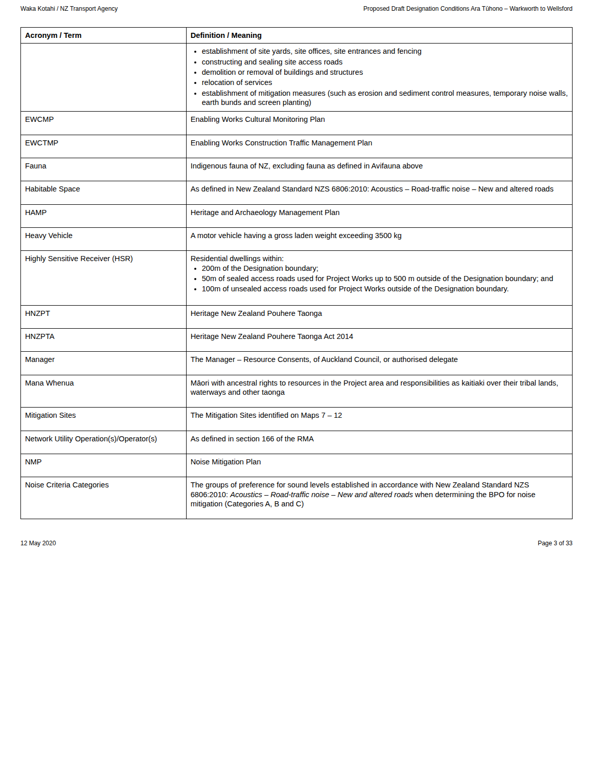Waka Kotahi / NZ Transport Agency
Proposed Draft Designation Conditions Ara Tūhono – Warkworth to Wellsford
| Acronym / Term | Definition / Meaning |
| --- | --- |
| | establishment of site yards, site offices, site entrances and fencing constructing and sealing site access roads demolition or removal of buildings and structures relocation of services establishment of mitigation measures (such as erosion and sediment control measures, temporary noise walls, earth bunds and screen planting) |
| EWCMP | Enabling Works Cultural Monitoring Plan |
| EWCTMP | Enabling Works Construction Traffic Management Plan |
| Fauna | Indigenous fauna of NZ, excluding fauna as defined in Avifauna above |
| Habitable Space | As defined in New Zealand Standard NZS 6806:2010: Acoustics – Road-traffic noise – New and altered roads |
| HAMP | Heritage and Archaeology Management Plan |
| Heavy Vehicle | A motor vehicle having a gross laden weight exceeding 3500 kg |
| Highly Sensitive Receiver (HSR) | Residential dwellings within: 200m of the Designation boundary; 50m of sealed access roads used for Project Works up to 500 m outside of the Designation boundary; and 100m of unsealed access roads used for Project Works outside of the Designation boundary. |
| HNZPT | Heritage New Zealand Pouhere Taonga |
| HNZPTA | Heritage New Zealand Pouhere Taonga Act 2014 |
| Manager | The Manager – Resource Consents, of Auckland Council, or authorised delegate |
| Mana Whenua | Māori with ancestral rights to resources in the Project area and responsibilities as kaitiaki over their tribal lands, waterways and other taonga |
| Mitigation Sites | The Mitigation Sites identified on Maps 7 – 12 |
| Network Utility Operation(s)/Operator(s) | As defined in section 166 of the RMA |
| NMP | Noise Mitigation Plan |
| Noise Criteria Categories | The groups of preference for sound levels established in accordance with New Zealand Standard NZS 6806:2010: Acoustics – Road-traffic noise – New and altered roads when determining the BPO for noise mitigation (Categories A, B and C) |
12 May 2020
Page 3 of 33